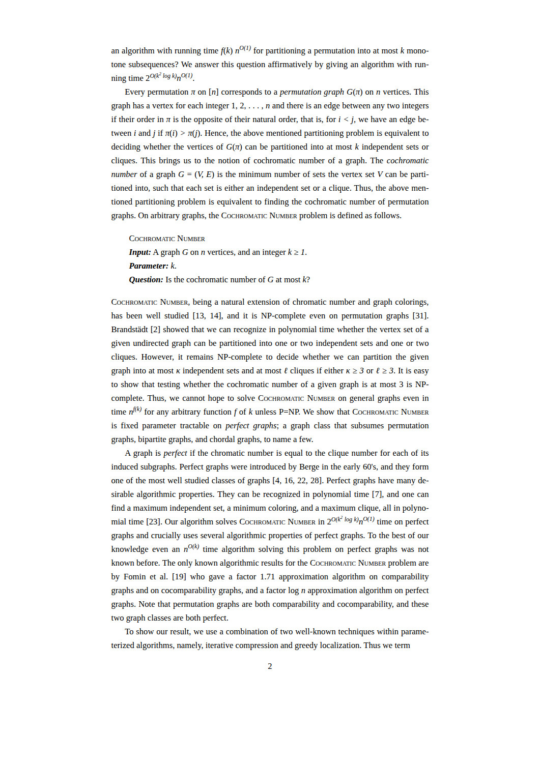an algorithm with running time f(k) nO(1) for partitioning a permutation into at most k monotone subsequences? We answer this question affirmatively by giving an algorithm with running time 2O(k2 log k)nO(1).
Every permutation π on [n] corresponds to a permutation graph G(π) on n vertices. This graph has a vertex for each integer 1, 2, . . . , n and there is an edge between any two integers if their order in π is the opposite of their natural order, that is, for i < j, we have an edge between i and j if π(i) > π(j). Hence, the above mentioned partitioning problem is equivalent to deciding whether the vertices of G(π) can be partitioned into at most k independent sets or cliques. This brings us to the notion of cochromatic number of a graph. The cochromatic number of a graph G = (V, E) is the minimum number of sets the vertex set V can be partitioned into, such that each set is either an independent set or a clique. Thus, the above mentioned partitioning problem is equivalent to finding the cochromatic number of permutation graphs. On arbitrary graphs, the Cochromatic Number problem is defined as follows.
Cochromatic Number
Input: A graph G on n vertices, and an integer k ≥ 1.
Parameter: k.
Question: Is the cochromatic number of G at most k?
Cochromatic Number, being a natural extension of chromatic number and graph colorings, has been well studied [13, 14], and it is NP-complete even on permutation graphs [31]. Brandstädt [2] showed that we can recognize in polynomial time whether the vertex set of a given undirected graph can be partitioned into one or two independent sets and one or two cliques. However, it remains NP-complete to decide whether we can partition the given graph into at most κ independent sets and at most ℓ cliques if either κ ≥ 3 or ℓ ≥ 3. It is easy to show that testing whether the cochromatic number of a given graph is at most 3 is NP-complete. Thus, we cannot hope to solve Cochromatic Number on general graphs even in time nf(k) for any arbitrary function f of k unless P=NP. We show that Cochromatic Number is fixed parameter tractable on perfect graphs; a graph class that subsumes permutation graphs, bipartite graphs, and chordal graphs, to name a few.
A graph is perfect if the chromatic number is equal to the clique number for each of its induced subgraphs. Perfect graphs were introduced by Berge in the early 60's, and they form one of the most well studied classes of graphs [4, 16, 22, 28]. Perfect graphs have many desirable algorithmic properties. They can be recognized in polynomial time [7], and one can find a maximum independent set, a minimum coloring, and a maximum clique, all in polynomial time [23]. Our algorithm solves Cochromatic Number in 2O(k2 log k)nO(1) time on perfect graphs and crucially uses several algorithmic properties of perfect graphs. To the best of our knowledge even an nO(k) time algorithm solving this problem on perfect graphs was not known before. The only known algorithmic results for the Cochromatic Number problem are by Fomin et al. [19] who gave a factor 1.71 approximation algorithm on comparability graphs and on cocomparability graphs, and a factor log n approximation algorithm on perfect graphs. Note that permutation graphs are both comparability and cocomparability, and these two graph classes are both perfect.
To show our result, we use a combination of two well-known techniques within parameterized algorithms, namely, iterative compression and greedy localization. Thus we term
2